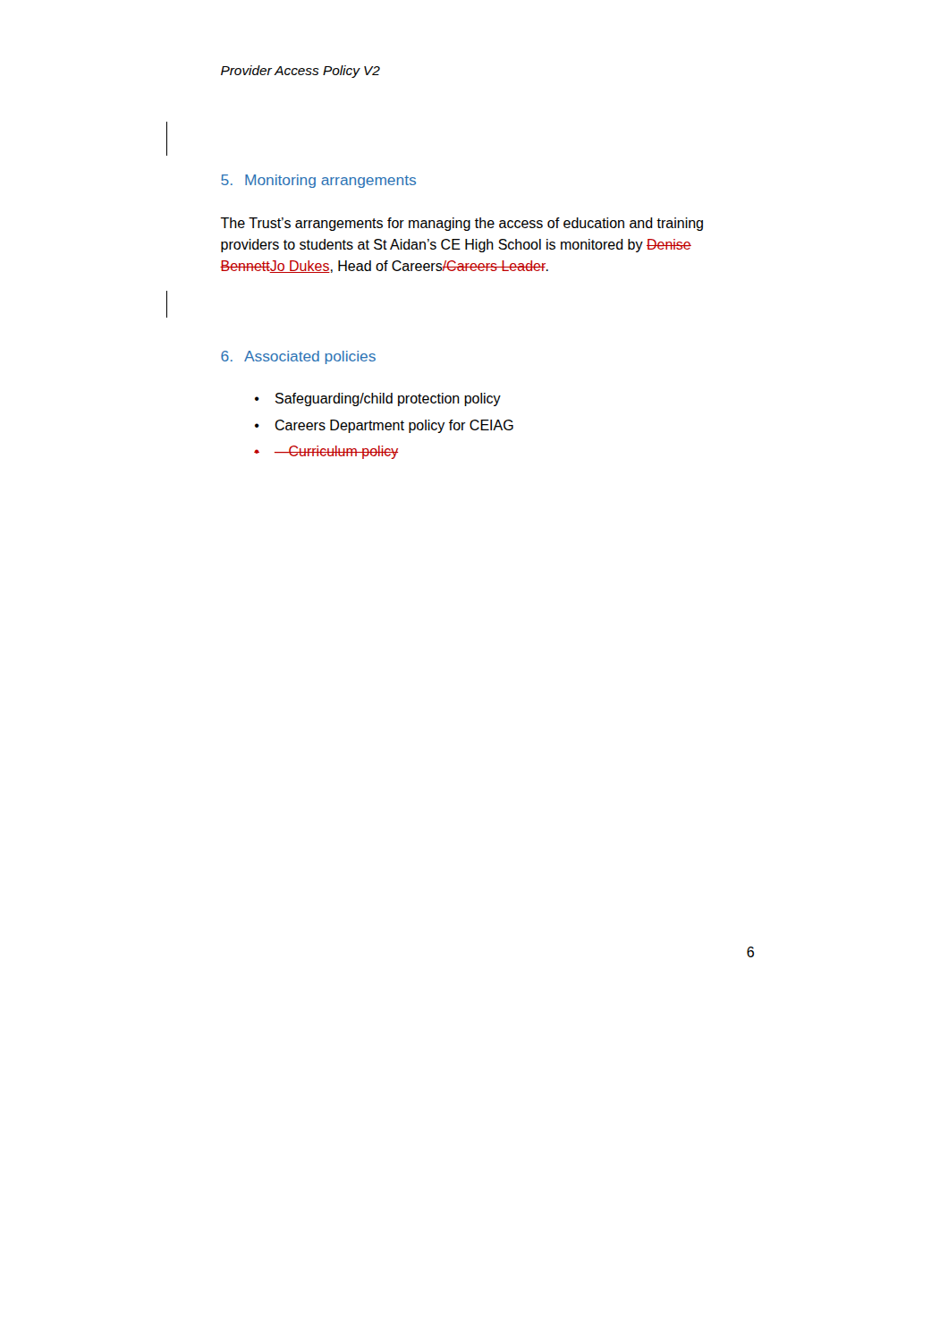Provider Access Policy V2
5. Monitoring arrangements
The Trust’s arrangements for managing the access of education and training providers to students at St Aidan’s CE High School is monitored by Denise Bennett Jo Dukes, Head of Careers/Careers Leader.
6. Associated policies
Safeguarding/child protection policy
Careers Department policy for CEIAG
—Curriculum policy
6